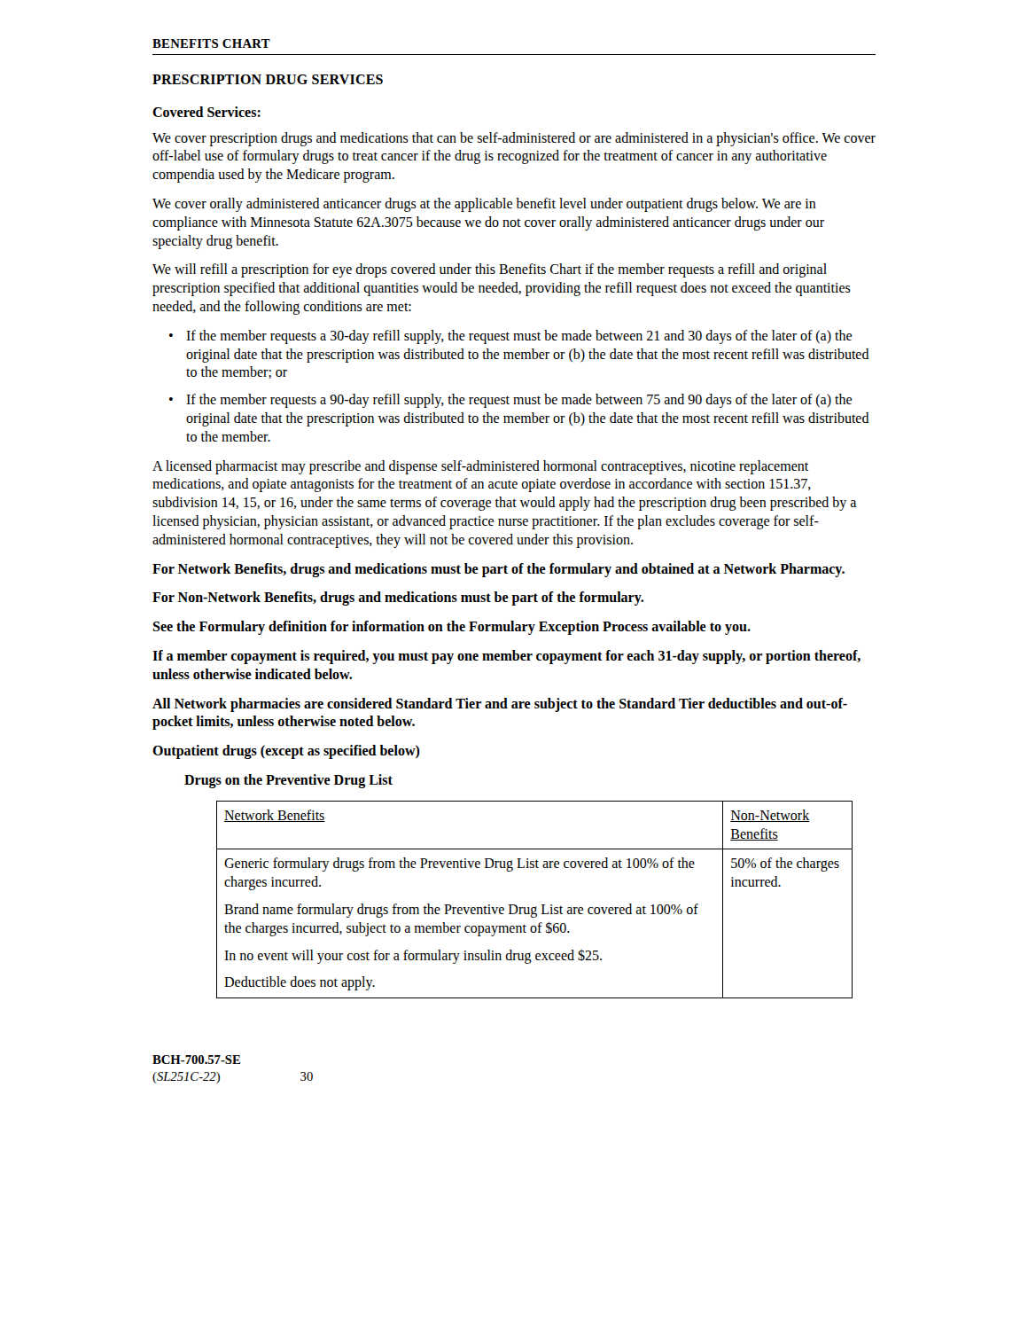BENEFITS CHART
PRESCRIPTION DRUG SERVICES
Covered Services:
We cover prescription drugs and medications that can be self-administered or are administered in a physician's office. We cover off-label use of formulary drugs to treat cancer if the drug is recognized for the treatment of cancer in any authoritative compendia used by the Medicare program.
We cover orally administered anticancer drugs at the applicable benefit level under outpatient drugs below. We are in compliance with Minnesota Statute 62A.3075 because we do not cover orally administered anticancer drugs under our specialty drug benefit.
We will refill a prescription for eye drops covered under this Benefits Chart if the member requests a refill and original prescription specified that additional quantities would be needed, providing the refill request does not exceed the quantities needed, and the following conditions are met:
If the member requests a 30-day refill supply, the request must be made between 21 and 30 days of the later of (a) the original date that the prescription was distributed to the member or (b) the date that the most recent refill was distributed to the member; or
If the member requests a 90-day refill supply, the request must be made between 75 and 90 days of the later of (a) the original date that the prescription was distributed to the member or (b) the date that the most recent refill was distributed to the member.
A licensed pharmacist may prescribe and dispense self-administered hormonal contraceptives, nicotine replacement medications, and opiate antagonists for the treatment of an acute opiate overdose in accordance with section 151.37, subdivision 14, 15, or 16, under the same terms of coverage that would apply had the prescription drug been prescribed by a licensed physician, physician assistant, or advanced practice nurse practitioner. If the plan excludes coverage for self-administered hormonal contraceptives, they will not be covered under this provision.
For Network Benefits, drugs and medications must be part of the formulary and obtained at a Network Pharmacy.
For Non-Network Benefits, drugs and medications must be part of the formulary.
See the Formulary definition for information on the Formulary Exception Process available to you.
If a member copayment is required, you must pay one member copayment for each 31-day supply, or portion thereof, unless otherwise indicated below.
All Network pharmacies are considered Standard Tier and are subject to the Standard Tier deductibles and out-of-pocket limits, unless otherwise noted below.
Outpatient drugs (except as specified below)
Drugs on the Preventive Drug List
| Network Benefits | Non-Network Benefits |
| --- | --- |
| Generic formulary drugs from the Preventive Drug List are covered at 100% of the charges incurred. Brand name formulary drugs from the Preventive Drug List are covered at 100% of the charges incurred, subject to a member copayment of $60. In no event will your cost for a formulary insulin drug exceed $25. Deductible does not apply. | 50% of the charges incurred. |
BCH-700.57-SE
(SL251C-22) 30